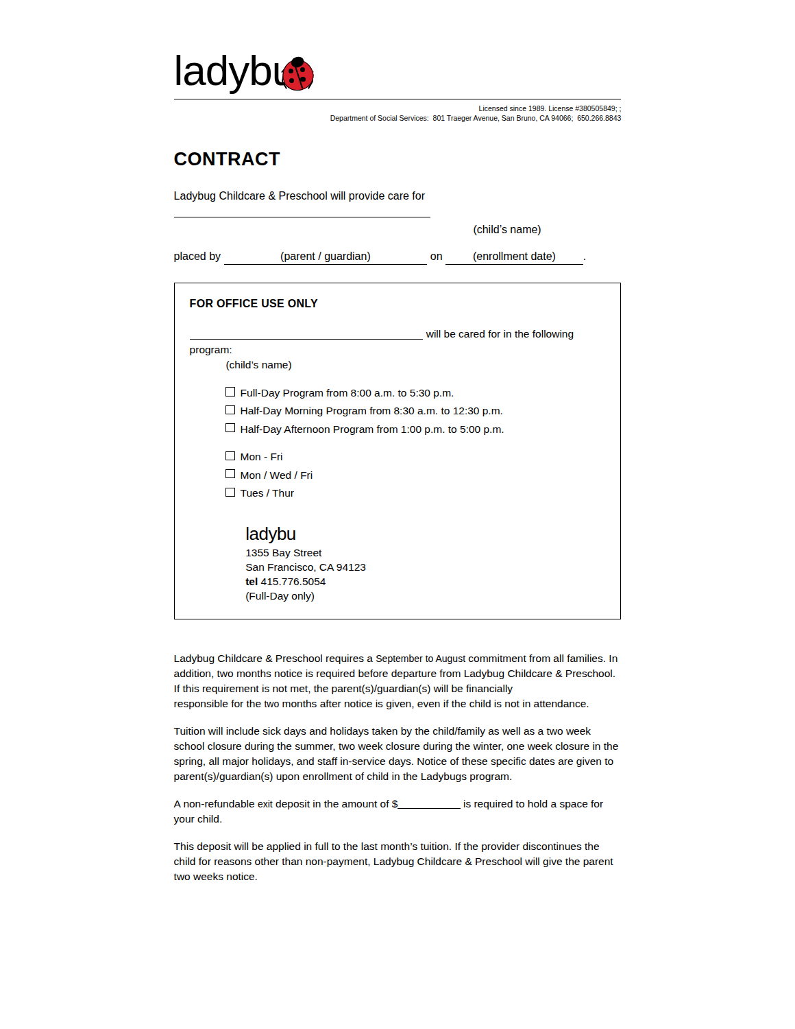ladybu
Licensed since 1989. License #380505849; ;
Department of Social Services: 801 Traeger Avenue, San Bruno, CA 94066; 650.266.8843
CONTRACT
Ladybug Childcare & Preschool will provide care for
(child’s name)
placed by (parent / guardian) on (enrollment date).
FOR OFFICE USE ONLY
will be cared for in the following program:
(child’s name)
Full-Day Program from 8:00 a.m. to 5:30 p.m.
Half-Day Morning Program from 8:30 a.m. to 12:30 p.m.
Half-Day Afternoon Program from 1:00 p.m. to 5:00 p.m.
Mon - Fri
Mon / Wed / Fri
Tues / Thur
ladybu
1355 Bay Street
San Francisco, CA 94123
tel 415.776.5054
(Full-Day only)
Ladybug Childcare & Preschool requires a September to August commitment from all families. In addition, two months notice is required before departure from Ladybug Childcare & Preschool. If this requirement is not met, the parent(s)/guardian(s) will be financially
responsible for the two months after notice is given, even if the child is not in attendance.
Tuition will include sick days and holidays taken by the child/family as well as a two week school closure during the summer, two week closure during the winter, one week closure in the spring, all major holidays, and staff in-service days. Notice of these specific dates are given to parent(s)/guardian(s) upon enrollment of child in the Ladybugs program.
A non-refundable exit deposit in the amount of $ is required to hold a space for your child.
This deposit will be applied in full to the last month’s tuition. If the provider discontinues the child for reasons other than non-payment, Ladybug Childcare & Preschool will give the parent two weeks notice.